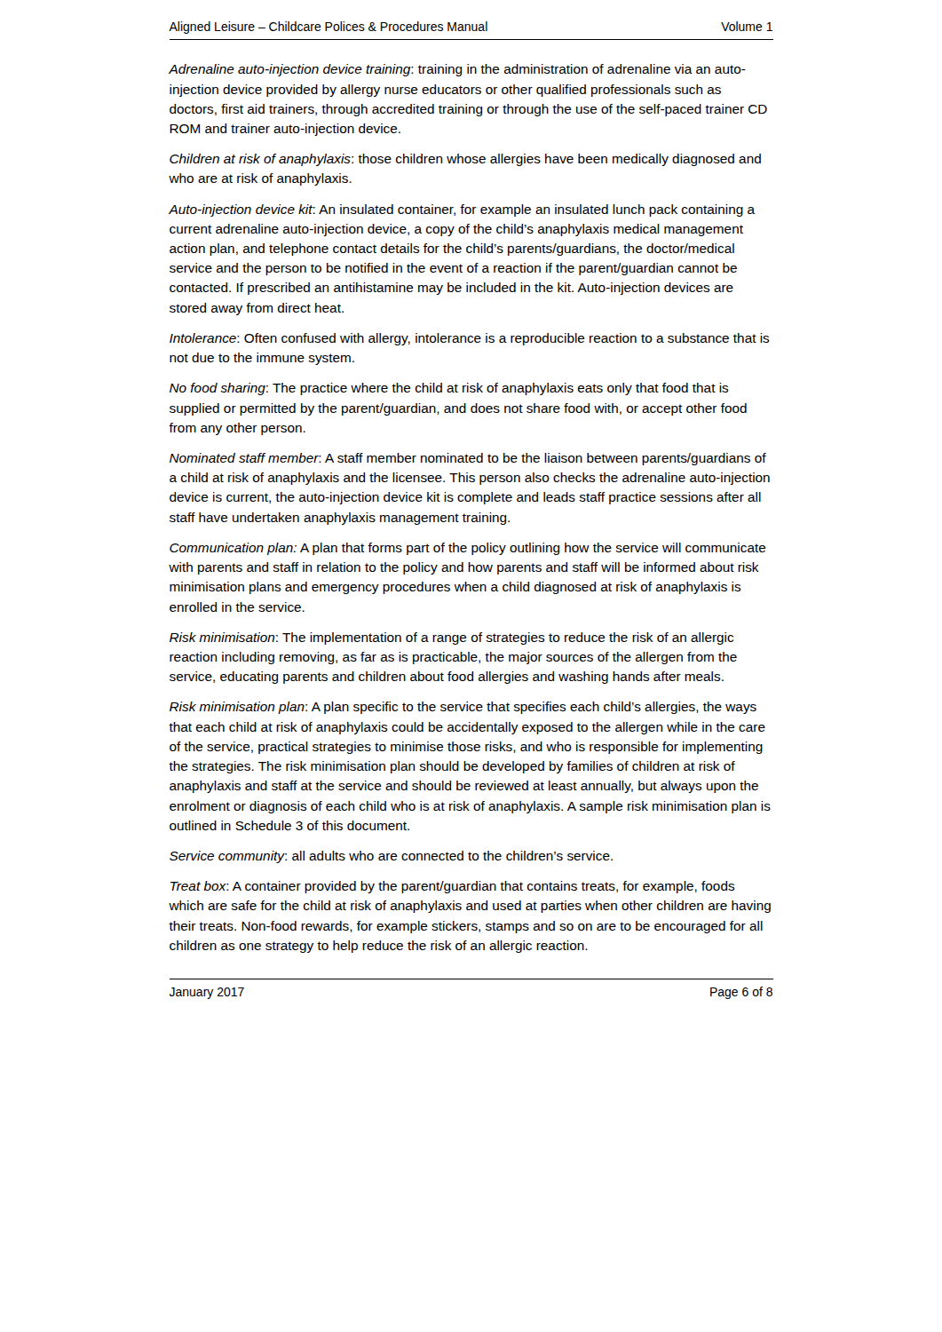Aligned Leisure – Childcare Polices & Procedures Manual
Volume 1
Adrenaline auto-injection device training: training in the administration of adrenaline via an auto-injection device provided by allergy nurse educators or other qualified professionals such as doctors, first aid trainers, through accredited training or through the use of the self-paced trainer CD ROM and trainer auto-injection device.
Children at risk of anaphylaxis: those children whose allergies have been medically diagnosed and who are at risk of anaphylaxis.
Auto-injection device kit: An insulated container, for example an insulated lunch pack containing a current adrenaline auto-injection device, a copy of the child’s anaphylaxis medical management action plan, and telephone contact details for the child’s parents/guardians, the doctor/medical service and the person to be notified in the event of a reaction if the parent/guardian cannot be contacted. If prescribed an antihistamine may be included in the kit. Auto-injection devices are stored away from direct heat.
Intolerance: Often confused with allergy, intolerance is a reproducible reaction to a substance that is not due to the immune system.
No food sharing: The practice where the child at risk of anaphylaxis eats only that food that is supplied or permitted by the parent/guardian, and does not share food with, or accept other food from any other person.
Nominated staff member: A staff member nominated to be the liaison between parents/guardians of a child at risk of anaphylaxis and the licensee. This person also checks the adrenaline auto-injection device is current, the auto-injection device kit is complete and leads staff practice sessions after all staff have undertaken anaphylaxis management training.
Communication plan: A plan that forms part of the policy outlining how the service will communicate with parents and staff in relation to the policy and how parents and staff will be informed about risk minimisation plans and emergency procedures when a child diagnosed at risk of anaphylaxis is enrolled in the service.
Risk minimisation: The implementation of a range of strategies to reduce the risk of an allergic reaction including removing, as far as is practicable, the major sources of the allergen from the service, educating parents and children about food allergies and washing hands after meals.
Risk minimisation plan: A plan specific to the service that specifies each child’s allergies, the ways that each child at risk of anaphylaxis could be accidentally exposed to the allergen while in the care of the service, practical strategies to minimise those risks, and who is responsible for implementing the strategies. The risk minimisation plan should be developed by families of children at risk of anaphylaxis and staff at the service and should be reviewed at least annually, but always upon the enrolment or diagnosis of each child who is at risk of anaphylaxis. A sample risk minimisation plan is outlined in Schedule 3 of this document.
Service community: all adults who are connected to the children’s service.
Treat box: A container provided by the parent/guardian that contains treats, for example, foods which are safe for the child at risk of anaphylaxis and used at parties when other children are having their treats. Non-food rewards, for example stickers, stamps and so on are to be encouraged for all children as one strategy to help reduce the risk of an allergic reaction.
January 2017
Page 6 of 8